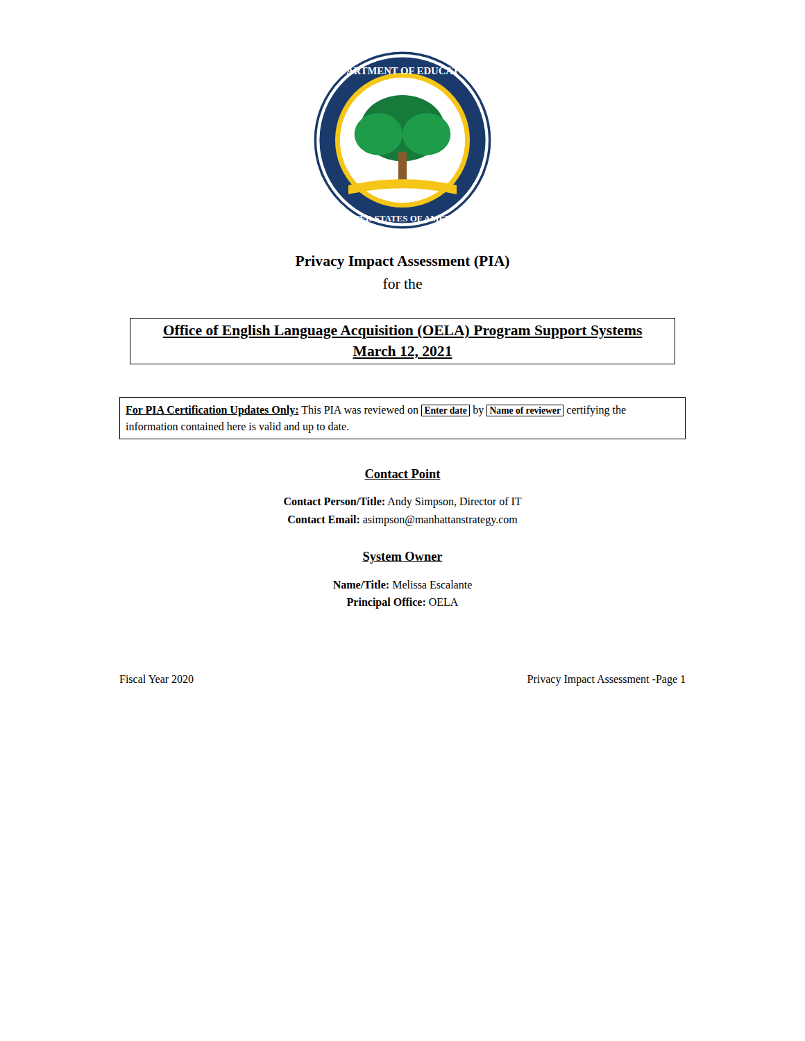Privacy Impact Assessment (PIA)
for the
Office of English Language Acquisition (OELA) Program Support Systems
March 12, 2021
For PIA Certification Updates Only: This PIA was reviewed on Enter date by Name of reviewer certifying the information contained here is valid and up to date.
Contact Point
Contact Person/Title: Andy Simpson, Director of IT
Contact Email: asimpson@manhattanstrategy.com
System Owner
Name/Title: Melissa Escalante
Principal Office: OELA
Fiscal Year 2020 Privacy Impact Assessment -Page 1